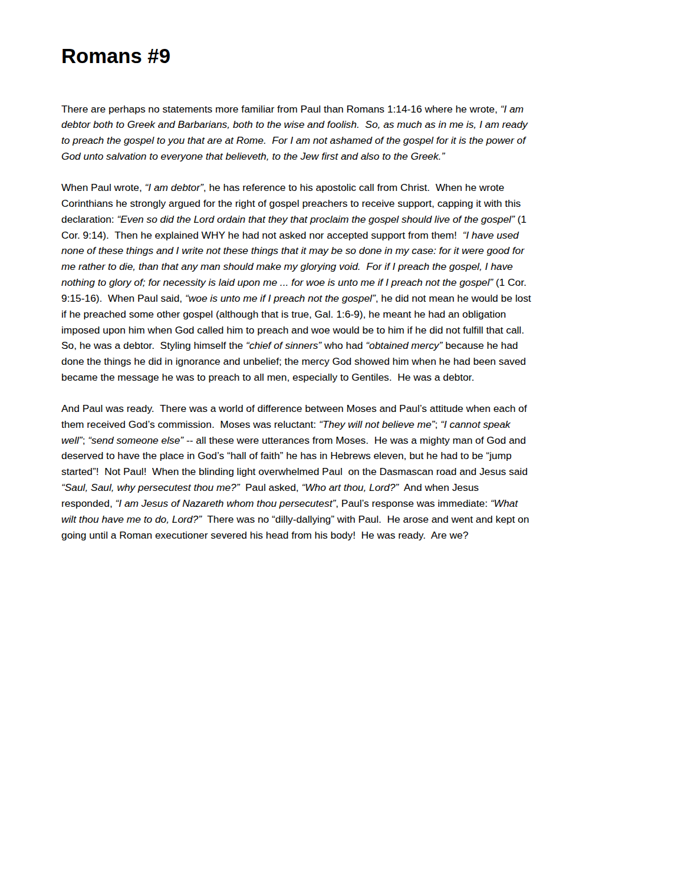Romans #9
There are perhaps no statements more familiar from Paul than Romans 1:14-16 where he wrote, “I am debtor both to Greek and Barbarians, both to the wise and foolish. So, as much as in me is, I am ready to preach the gospel to you that are at Rome. For I am not ashamed of the gospel for it is the power of God unto salvation to everyone that believeth, to the Jew first and also to the Greek.”
When Paul wrote, “I am debtor”, he has reference to his apostolic call from Christ. When he wrote Corinthians he strongly argued for the right of gospel preachers to receive support, capping it with this declaration: “Even so did the Lord ordain that they that proclaim the gospel should live of the gospel” (1 Cor. 9:14). Then he explained WHY he had not asked nor accepted support from them! “I have used none of these things and I write not these things that it may be so done in my case: for it were good for me rather to die, than that any man should make my glorying void. For if I preach the gospel, I have nothing to glory of; for necessity is laid upon me ... for woe is unto me if I preach not the gospel” (1 Cor. 9:15-16). When Paul said, “woe is unto me if I preach not the gospel”, he did not mean he would be lost if he preached some other gospel (although that is true, Gal. 1:6-9), he meant he had an obligation imposed upon him when God called him to preach and woe would be to him if he did not fulfill that call. So, he was a debtor. Styling himself the “chief of sinners” who had “obtained mercy” because he had done the things he did in ignorance and unbelief; the mercy God showed him when he had been saved became the message he was to preach to all men, especially to Gentiles. He was a debtor.
And Paul was ready. There was a world of difference between Moses and Paul’s attitude when each of them received God’s commission. Moses was reluctant: “They will not believe me”; “I cannot speak well”; “send someone else” -- all these were utterances from Moses. He was a mighty man of God and deserved to have the place in God’s “hall of faith” he has in Hebrews eleven, but he had to be “jump started”! Not Paul! When the blinding light overwhelmed Paul on the Dasmascan road and Jesus said “Saul, Saul, why persecutest thou me?” Paul asked, “Who art thou, Lord?” And when Jesus responded, “I am Jesus of Nazareth whom thou persecutest”, Paul’s response was immediate: “What wilt thou have me to do, Lord?” There was no “dilly-dallying” with Paul. He arose and went and kept on going until a Roman executioner severed his head from his body! He was ready. Are we?